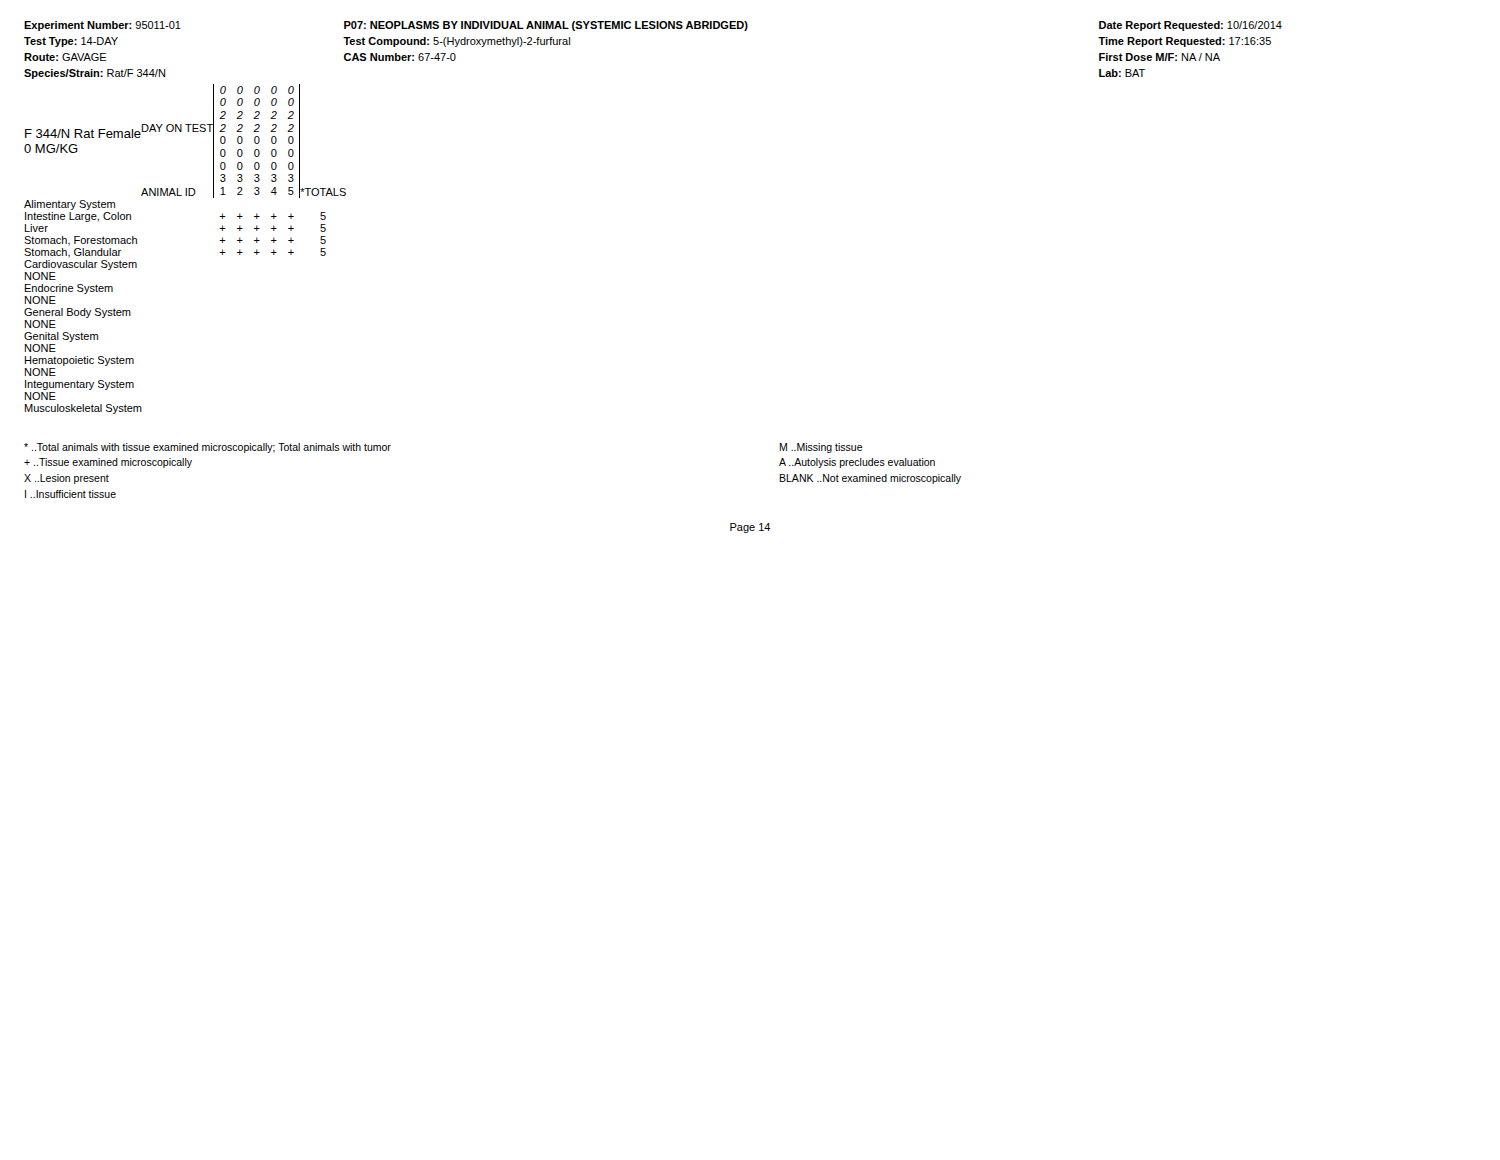| Experiment Number: 95011-01 Test Type: 14-DAY Route: GAVAGE Species/Strain: Rat/F 344/N | P07: NEOPLASMS BY INDIVIDUAL ANIMAL (SYSTEMIC LESIONS ABRIDGED) Test Compound: 5-(Hydroxymethyl)-2-furfural CAS Number: 67-47-0 | Date Report Requested: 10/16/2014 Time Report Requested: 17:16:35 First Dose M/F: NA / NA Lab: BAT |
| F 344/N Rat Female 0 MG/KG | DAY ON TEST | 0 0 2 2 | 0 0 2 2 | 0 0 2 2 | 0 0 2 2 | 0 0 2 2 | |
| ANIMAL ID | 0 0 0 3 1 | 0 0 0 3 2 | 0 0 0 3 3 | 0 0 0 3 4 | 0 0 0 3 5 | *TOTALS |
| Alimentary System |
| Intestine Large, Colon | + | + | + | + | + | 5 |
| Liver | + | + | + | + | + | 5 |
| Stomach, Forestomach | + | + | + | + | + | 5 |
| Stomach, Glandular | + | + | + | + | + | 5 |
| Cardiovascular System |
| NONE |
| Endocrine System |
| NONE |
| General Body System |
| NONE |
| Genital System |
| NONE |
| Hematopoietic System |
| NONE |
| Integumentary System |
| NONE |
| Musculoskeletal System |
| * ..Total animals with tissue examined microscopically; Total animals with tumor + ..Tissue examined microscopically X ..Lesion present I ..Insufficient tissue | M ..Missing tissue A ..Autolysis precludes evaluation BLANK ..Not examined microscopically |
Page 14